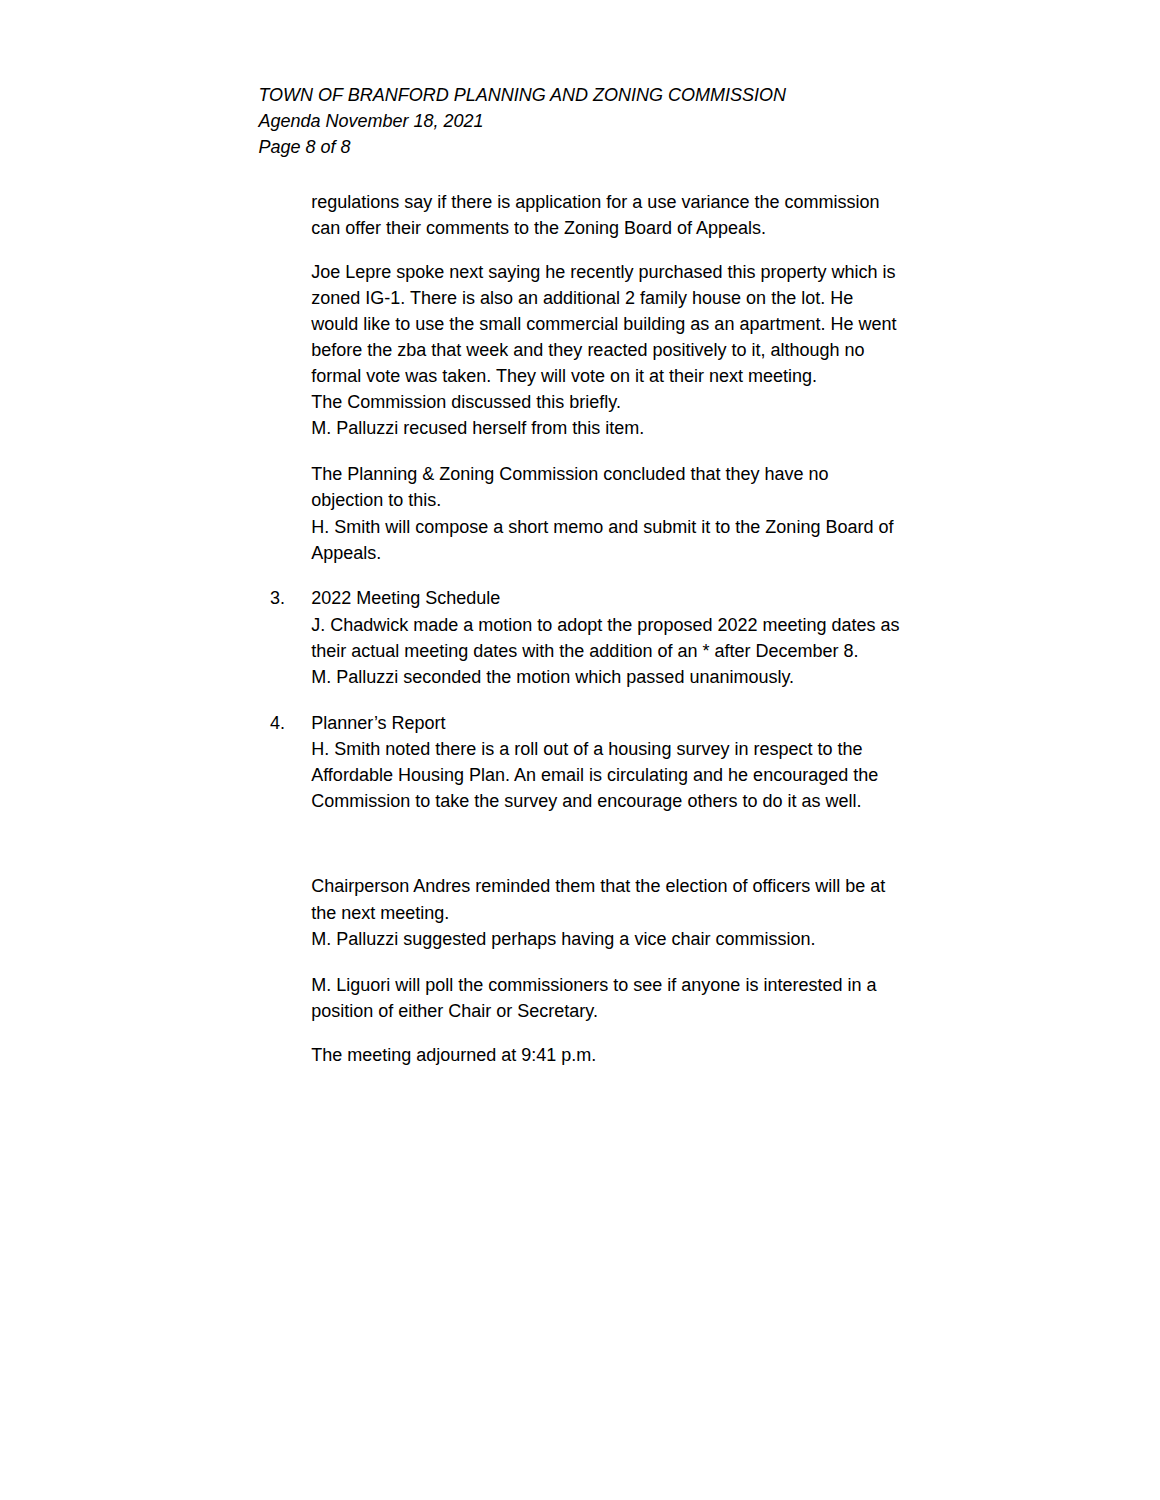TOWN OF BRANFORD PLANNING AND ZONING COMMISSION
Agenda November 18, 2021
Page 8 of 8
regulations say if there is application for a use variance the commission can offer their comments to the Zoning Board of Appeals.
Joe Lepre spoke next saying he recently purchased this property which is zoned IG-1. There is also an additional 2 family house on the lot. He would like to use the small commercial building as an apartment. He went before the zba that week and they reacted positively to it, although no formal vote was taken. They will vote on it at their next meeting.
The Commission discussed this briefly.
M. Palluzzi recused herself from this item.
The Planning & Zoning Commission concluded that they have no objection to this.
H. Smith will compose a short memo and submit it to the Zoning Board of Appeals.
3.
2022 Meeting Schedule
J. Chadwick made a motion to adopt the proposed 2022 meeting dates as their actual meeting dates with the addition of an * after December 8.
M. Palluzzi seconded the motion which passed unanimously.
4.
Planner’s Report
H. Smith noted there is a roll out of a housing survey in respect to the Affordable Housing Plan. An email is circulating and he encouraged the Commission to take the survey and encourage others to do it as well.
Chairperson Andres reminded them that the election of officers will be at the next meeting.
M. Palluzzi suggested perhaps having a vice chair commission.
M. Liguori will poll the commissioners to see if anyone is interested in a position of either Chair or Secretary.
The meeting adjourned at 9:41 p.m.